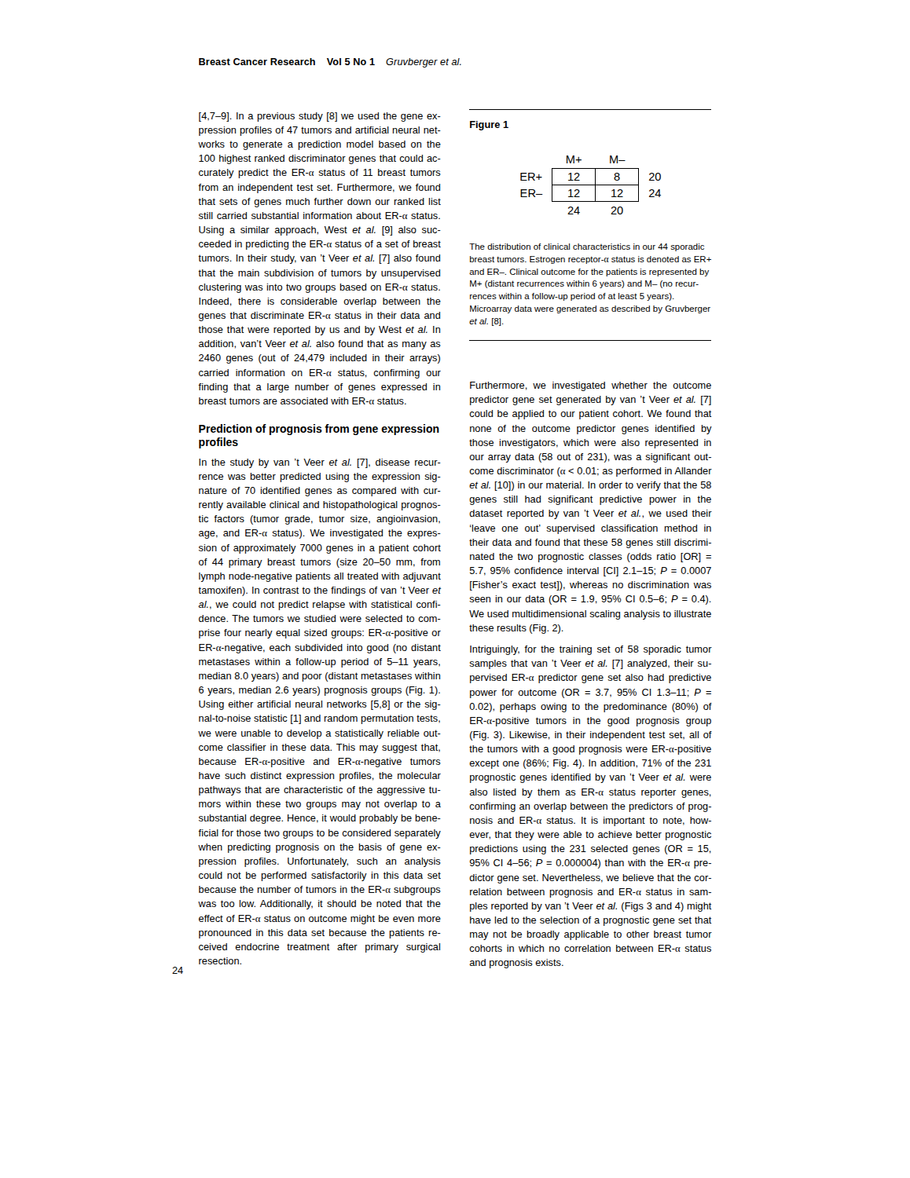Breast Cancer Research Vol 5 No 1 Gruvberger et al.
[4,7–9]. In a previous study [8] we used the gene expression profiles of 47 tumors and artificial neural networks to generate a prediction model based on the 100 highest ranked discriminator genes that could accurately predict the ER-α status of 11 breast tumors from an independent test set. Furthermore, we found that sets of genes much further down our ranked list still carried substantial information about ER-α status. Using a similar approach, West et al. [9] also succeeded in predicting the ER-α status of a set of breast tumors. In their study, van ’t Veer et al. [7] also found that the main subdivision of tumors by unsupervised clustering was into two groups based on ER-α status. Indeed, there is considerable overlap between the genes that discriminate ER-α status in their data and those that were reported by us and by West et al. In addition, van’t Veer et al. also found that as many as 2460 genes (out of 24,479 included in their arrays) carried information on ER-α status, confirming our finding that a large number of genes expressed in breast tumors are associated with ER-α status.
Prediction of prognosis from gene expression profiles
In the study by van ’t Veer et al. [7], disease recurrence was better predicted using the expression signature of 70 identified genes as compared with currently available clinical and histopathological prognostic factors (tumor grade, tumor size, angioinvasion, age, and ER-α status). We investigated the expression of approximately 7000 genes in a patient cohort of 44 primary breast tumors (size 20–50 mm, from lymph node-negative patients all treated with adjuvant tamoxifen). In contrast to the findings of van ’t Veer et al., we could not predict relapse with statistical confidence. The tumors we studied were selected to comprise four nearly equal sized groups: ER-α-positive or ER-α-negative, each subdivided into good (no distant metastases within a follow-up period of 5–11 years, median 8.0 years) and poor (distant metastases within 6 years, median 2.6 years) prognosis groups (Fig. 1). Using either artificial neural networks [5,8] or the signal-to-noise statistic [1] and random permutation tests, we were unable to develop a statistically reliable outcome classifier in these data. This may suggest that, because ER-α-positive and ER-α-negative tumors have such distinct expression profiles, the molecular pathways that are characteristic of the aggressive tumors within these two groups may not overlap to a substantial degree. Hence, it would probably be beneficial for those two groups to be considered separately when predicting prognosis on the basis of gene expression profiles. Unfortunately, such an analysis could not be performed satisfactorily in this data set because the number of tumors in the ER-α subgroups was too low. Additionally, it should be noted that the effect of ER-α status on outcome might be even more pronounced in this data set because the patients received endocrine treatment after primary surgical resection.
Figure 1
| | M+ | M– | |
| ER+ | 12 | 8 | 20 |
| ER– | 12 | 12 | 24 |
| | 24 | 20 | |
The distribution of clinical characteristics in our 44 sporadic breast tumors. Estrogen receptor-α status is denoted as ER+ and ER–. Clinical outcome for the patients is represented by M+ (distant recurrences within 6 years) and M– (no recurrences within a follow-up period of at least 5 years). Microarray data were generated as described by Gruvberger et al. [8].
Furthermore, we investigated whether the outcome predictor gene set generated by van ’t Veer et al. [7] could be applied to our patient cohort. We found that none of the outcome predictor genes identified by those investigators, which were also represented in our array data (58 out of 231), was a significant outcome discriminator (α < 0.01; as performed in Allander et al. [10]) in our material. In order to verify that the 58 genes still had significant predictive power in the dataset reported by van ’t Veer et al., we used their ‘leave one out’ supervised classification method in their data and found that these 58 genes still discriminated the two prognostic classes (odds ratio [OR] = 5.7, 95% confidence interval [CI] 2.1–15; P = 0.0007 [Fisher’s exact test]), whereas no discrimination was seen in our data (OR = 1.9, 95% CI 0.5–6; P = 0.4). We used multidimensional scaling analysis to illustrate these results (Fig. 2).
Intriguingly, for the training set of 58 sporadic tumor samples that van ’t Veer et al. [7] analyzed, their supervised ER-α predictor gene set also had predictive power for outcome (OR = 3.7, 95% CI 1.3–11; P = 0.02), perhaps owing to the predominance (80%) of ER-α-positive tumors in the good prognosis group (Fig. 3). Likewise, in their independent test set, all of the tumors with a good prognosis were ER-α-positive except one (86%; Fig. 4). In addition, 71% of the 231 prognostic genes identified by van ’t Veer et al. were also listed by them as ER-α status reporter genes, confirming an overlap between the predictors of prognosis and ER-α status. It is important to note, however, that they were able to achieve better prognostic predictions using the 231 selected genes (OR = 15, 95% CI 4–56; P = 0.000004) than with the ER-α predictor gene set. Nevertheless, we believe that the correlation between prognosis and ER-α status in samples reported by van ’t Veer et al. (Figs 3 and 4) might have led to the selection of a prognostic gene set that may not be broadly applicable to other breast tumor cohorts in which no correlation between ER-α status and prognosis exists.
24